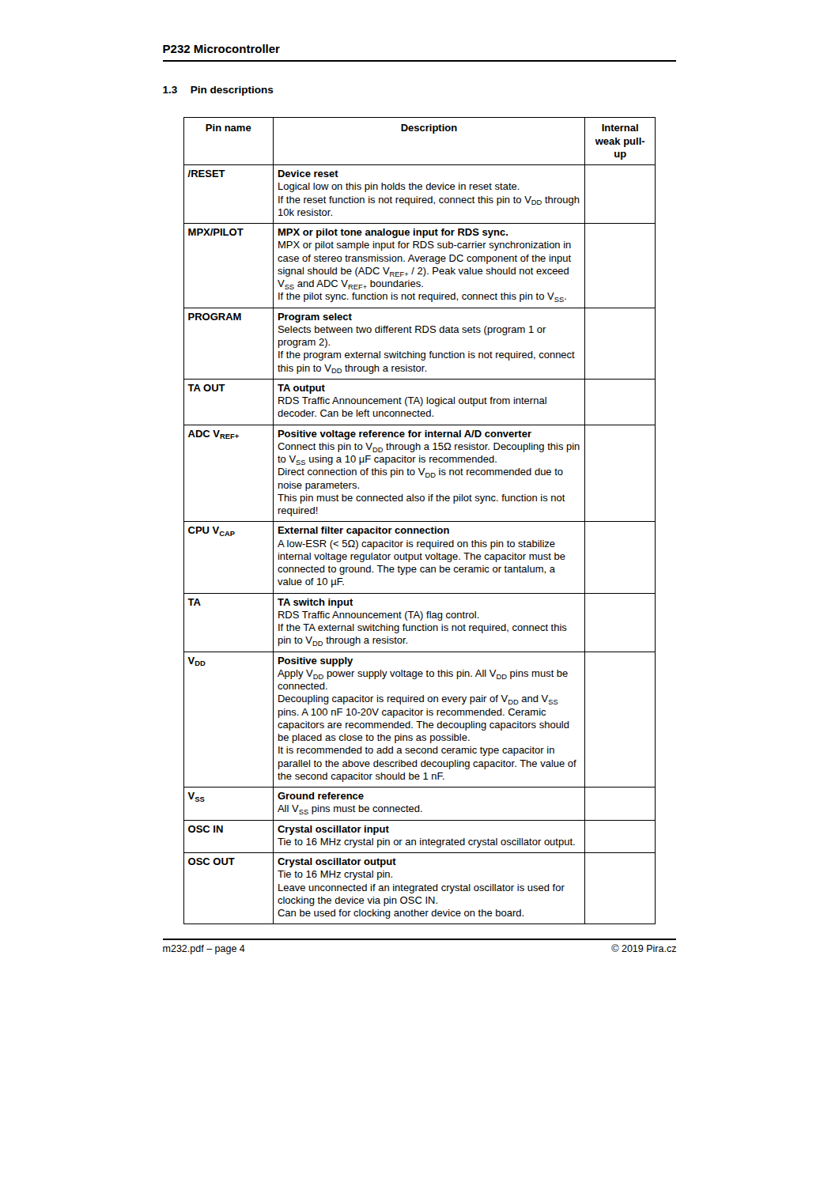P232 Microcontroller
1.3 Pin descriptions
| Pin name | Description | Internal weak pull-up |
| --- | --- | --- |
| /RESET | Device reset Logical low on this pin holds the device in reset state. If the reset function is not required, connect this pin to V DD through 10k resistor. | |
| MPX/PILOT | MPX or pilot tone analogue input for RDS sync. MPX or pilot sample input for RDS sub-carrier synchronization in case of stereo transmission. Average DC component of the input signal should be (ADC V REF+ / 2). Peak value should not exceed V SS and ADC V REF+ boundaries. If the pilot sync. function is not required, connect this pin to V SS . | |
| PROGRAM | Program select Selects between two different RDS data sets (program 1 or program 2). If the program external switching function is not required, connect this pin to V DD through a resistor. | |
| TA OUT | TA output RDS Traffic Announcement (TA) logical output from internal decoder. Can be left unconnected. | |
| ADC V REF+ | Positive voltage reference for internal A/D converter Connect this pin to V DD through a 15Ω resistor. Decoupling this pin to V SS using a 10 µF capacitor is recommended. Direct connection of this pin to V DD is not recommended due to noise parameters. This pin must be connected also if the pilot sync. function is not required! | |
| CPU V CAP | External filter capacitor connection A low-ESR (< 5Ω) capacitor is required on this pin to stabilize internal voltage regulator output voltage. The capacitor must be connected to ground. The type can be ceramic or tantalum, a value of 10 µF. | |
| TA | TA switch input RDS Traffic Announcement (TA) flag control. If the TA external switching function is not required, connect this pin to V DD through a resistor. | |
| V DD | Positive supply Apply V DD power supply voltage to this pin. All V DD pins must be connected. Decoupling capacitor is required on every pair of V DD and V SS pins. A 100 nF 10-20V capacitor is recommended. Ceramic capacitors are recommended. The decoupling capacitors should be placed as close to the pins as possible. It is recommended to add a second ceramic type capacitor in parallel to the above described decoupling capacitor. The value of the second capacitor should be 1 nF. | |
| V SS | Ground reference All V SS pins must be connected. | |
| OSC IN | Crystal oscillator input Tie to 16 MHz crystal pin or an integrated crystal oscillator output. | |
| OSC OUT | Crystal oscillator output Tie to 16 MHz crystal pin. Leave unconnected if an integrated crystal oscillator is used for clocking the device via pin OSC IN. Can be used for clocking another device on the board. | |
m232.pdf – page 4
© 2019 Pira.cz